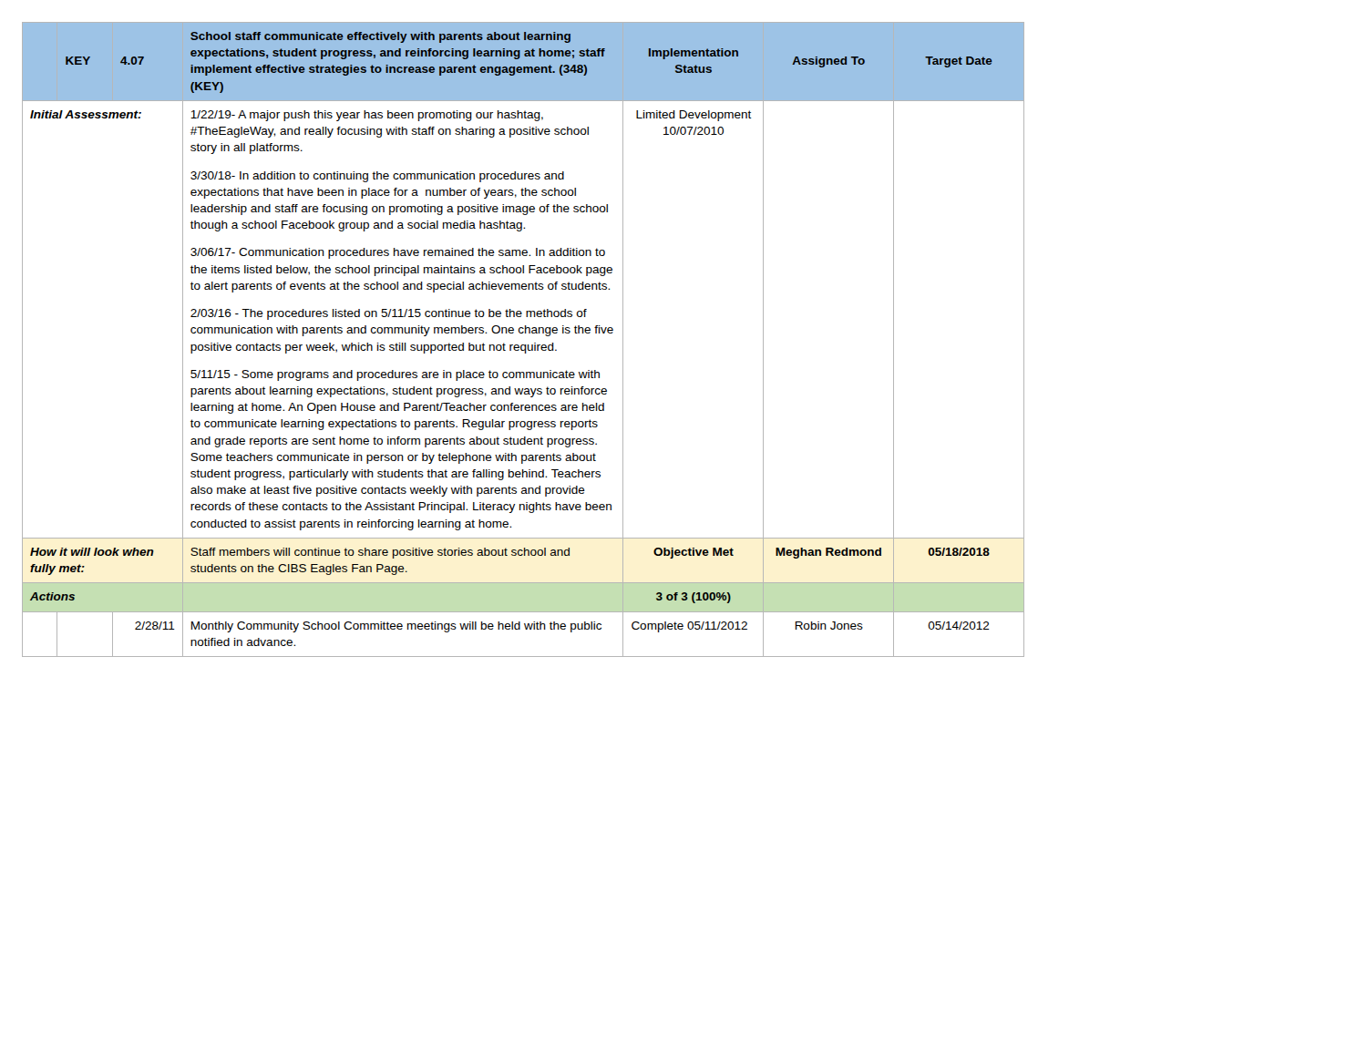| | KEY | 4.07 | School staff communicate effectively with parents about learning expectations, student progress, and reinforcing learning at home; staff implement effective strategies to increase parent engagement. (348)(KEY) | Implementation Status | Assigned To | Target Date |
| Initial Assessment: | 1/22/19- A major push this year has been promoting our hashtag, #TheEagleWay, and really focusing with staff on sharing a positive school story in all platforms. 3/30/18- In addition to continuing the communication procedures and expectations that have been in place for a number of years, the school leadership and staff are focusing on promoting a positive image of the school though a school Facebook group and a social media hashtag. 3/06/17- Communication procedures have remained the same. In addition to the items listed below, the school principal maintains a school Facebook page to alert parents of events at the school and special achievements of students. 2/03/16 - The procedures listed on 5/11/15 continue to be the methods of communication with parents and community members. One change is the five positive contacts per week, which is still supported but not required. 5/11/15 - Some programs and procedures are in place to communicate with parents about learning expectations, student progress, and ways to reinforce learning at home. An Open House and Parent/Teacher conferences are held to communicate learning expectations to parents. Regular progress reports and grade reports are sent home to inform parents about student progress. Some teachers communicate in person or by telephone with parents about student progress, particularly with students that are falling behind. Teachers also make at least five positive contacts weekly with parents and provide records of these contacts to the Assistant Principal. Literacy nights have been conducted to assist parents in reinforcing learning at home. | Limited Development 10/07/2010 | | |
| How it will look when fully met: | Staff members will continue to share positive stories about school and students on the CIBS Eagles Fan Page. | Objective Met | Meghan Redmond | 05/18/2018 |
| Actions | | 3 of 3 (100%) | | |
| | | 2/28/11 | Monthly Community School Committee meetings will be held with the public notified in advance. | Complete 05/11/2012 | Robin Jones | 05/14/2012 |